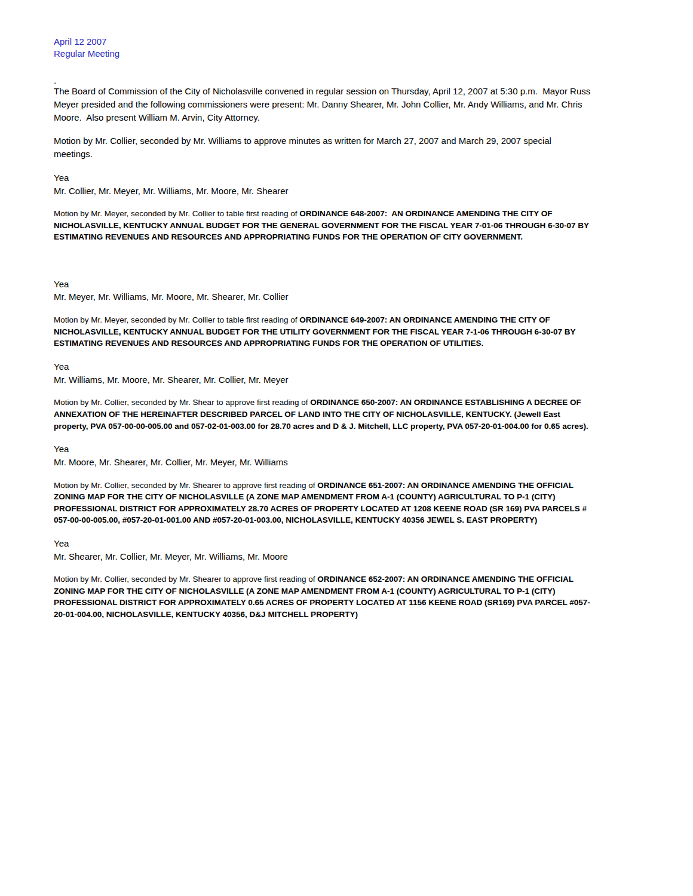April 12 2007
Regular Meeting
.
The Board of Commission of the City of Nicholasville convened in regular session on Thursday, April 12, 2007 at 5:30 p.m. Mayor Russ Meyer presided and the following commissioners were present: Mr. Danny Shearer, Mr. John Collier, Mr. Andy Williams, and Mr. Chris Moore. Also present William M. Arvin, City Attorney.
Motion by Mr. Collier, seconded by Mr. Williams to approve minutes as written for March 27, 2007 and March 29, 2007 special meetings.
Yea
Mr. Collier, Mr. Meyer, Mr. Williams, Mr. Moore, Mr. Shearer
Motion by Mr. Meyer, seconded by Mr. Collier to table first reading of ORDINANCE 648-2007: AN ORDINANCE AMENDING THE CITY OF NICHOLASVILLE, KENTUCKY ANNUAL BUDGET FOR THE GENERAL GOVERNMENT FOR THE FISCAL YEAR 7-01-06 THROUGH 6-30-07 BY ESTIMATING REVENUES AND RESOURCES AND APPROPRIATING FUNDS FOR THE OPERATION OF CITY GOVERNMENT.
Yea
Mr. Meyer, Mr. Williams, Mr. Moore, Mr. Shearer, Mr. Collier
Motion by Mr. Meyer, seconded by Mr. Collier to table first reading of ORDINANCE 649-2007: AN ORDINANCE AMENDING THE CITY OF NICHOLASVILLE, KENTUCKY ANNUAL BUDGET FOR THE UTILITY GOVERNMENT FOR THE FISCAL YEAR 7-1-06 THROUGH 6-30-07 BY ESTIMATING REVENUES AND RESOURCES AND APPROPRIATING FUNDS FOR THE OPERATION OF UTILITIES.
Yea
Mr. Williams, Mr. Moore, Mr. Shearer, Mr. Collier, Mr. Meyer
Motion by Mr. Collier, seconded by Mr. Shear to approve first reading of ORDINANCE 650-2007: AN ORDINANCE ESTABLISHING A DECREE OF ANNEXATION OF THE HEREINAFTER DESCRIBED PARCEL OF LAND INTO THE CITY OF NICHOLASVILLE, KENTUCKY. (Jewell East property, PVA 057-00-00-005.00 and 057-02-01-003.00 for 28.70 acres and D & J. Mitchell, LLC property, PVA 057-20-01-004.00 for 0.65 acres).
Yea
Mr. Moore, Mr. Shearer, Mr. Collier, Mr. Meyer, Mr. Williams
Motion by Mr. Collier, seconded by Mr. Shearer to approve first reading of ORDINANCE 651-2007: AN ORDINANCE AMENDING THE OFFICIAL ZONING MAP FOR THE CITY OF NICHOLASVILLE (A ZONE MAP AMENDMENT FROM A-1 (COUNTY) AGRICULTURAL TO P-1 (CITY) PROFESSIONAL DISTRICT FOR APPROXIMATELY 28.70 ACRES OF PROPERTY LOCATED AT 1208 KEENE ROAD (SR 169) PVA PARCELS # 057-00-00-005.00, #057-20-01-001.00 AND #057-20-01-003.00, NICHOLASVILLE, KENTUCKY 40356 JEWEL S. EAST PROPERTY)
Yea
Mr. Shearer, Mr. Collier, Mr. Meyer, Mr. Williams, Mr. Moore
Motion by Mr. Collier, seconded by Mr. Shearer to approve first reading of ORDINANCE 652-2007: AN ORDINANCE AMENDING THE OFFICIAL ZONING MAP FOR THE CITY OF NICHOLASVILLE (A ZONE MAP AMENDMENT FROM A-1 (COUNTY) AGRICULTURAL TO P-1 (CITY) PROFESSIONAL DISTRICT FOR APPROXIMATELY 0.65 ACRES OF PROPERTY LOCATED AT 1156 KEENE ROAD (SR169) PVA PARCEL #057-20-01-004.00, NICHOLASVILLE, KENTUCKY 40356, D&J MITCHELL PROPERTY)